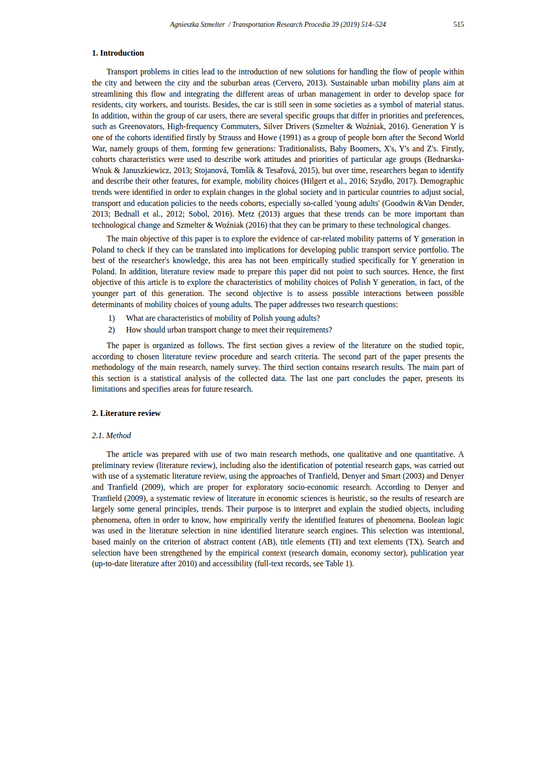Agnieszka Szmelter / Transportation Research Procedia 39 (2019) 514–524 515
1. Introduction
Transport problems in cities lead to the introduction of new solutions for handling the flow of people within the city and between the city and the suburban areas (Cervero, 2013). Sustainable urban mobility plans aim at streamlining this flow and integrating the different areas of urban management in order to develop space for residents, city workers, and tourists. Besides, the car is still seen in some societies as a symbol of material status. In addition, within the group of car users, there are several specific groups that differ in priorities and preferences, such as Greenovators, High-frequency Commuters, Silver Drivers (Szmelter & Woźniak, 2016). Generation Y is one of the cohorts identified firstly by Strauss and Howe (1991) as a group of people born after the Second World War, namely groups of them, forming few generations: Traditionalists, Baby Boomers, X's, Y's and Z's. Firstly, cohorts characteristics were used to describe work attitudes and priorities of particular age groups (Bednarska-Wnuk & Januszkiewicz, 2013; Stojanová, Tomšík & Tesařová, 2015), but over time, researchers began to identify and describe their other features, for example, mobility choices (Hilgert et al., 2016; Szydło, 2017). Demographic trends were identified in order to explain changes in the global society and in particular countries to adjust social, transport and education policies to the needs cohorts, especially so-called 'young adults' (Goodwin &Van Dender, 2013; Bednall et al., 2012; Sobol, 2016). Metz (2013) argues that these trends can be more important than technological change and Szmelter & Woźniak (2016) that they can be primary to these technological changes.
The main objective of this paper is to explore the evidence of car-related mobility patterns of Y generation in Poland to check if they can be translated into implications for developing public transport service portfolio. The best of the researcher's knowledge, this area has not been empirically studied specifically for Y generation in Poland. In addition, literature review made to prepare this paper did not point to such sources. Hence, the first objective of this article is to explore the characteristics of mobility choices of Polish Y generation, in fact, of the younger part of this generation. The second objective is to assess possible interactions between possible determinants of mobility choices of young adults. The paper addresses two research questions:
What are characteristics of mobility of Polish young adults?
How should urban transport change to meet their requirements?
The paper is organized as follows. The first section gives a review of the literature on the studied topic, according to chosen literature review procedure and search criteria. The second part of the paper presents the methodology of the main research, namely survey. The third section contains research results. The main part of this section is a statistical analysis of the collected data. The last one part concludes the paper, presents its limitations and specifies areas for future research.
2. Literature review
2.1. Method
The article was prepared with use of two main research methods, one qualitative and one quantitative. A preliminary review (literature review), including also the identification of potential research gaps, was carried out with use of a systematic literature review, using the approaches of Tranfield, Denyer and Smart (2003) and Denyer and Tranfield (2009), which are proper for exploratory socio-economic research. According to Denyer and Tranfield (2009), a systematic review of literature in economic sciences is heuristic, so the results of research are largely some general principles, trends. Their purpose is to interpret and explain the studied objects, including phenomena, often in order to know, how empirically verify the identified features of phenomena. Boolean logic was used in the literature selection in nine identified literature search engines. This selection was intentional, based mainly on the criterion of abstract content (AB), title elements (TI) and text elements (TX). Search and selection have been strengthened by the empirical context (research domain, economy sector), publication year (up-to-date literature after 2010) and accessibility (full-text records, see Table 1).